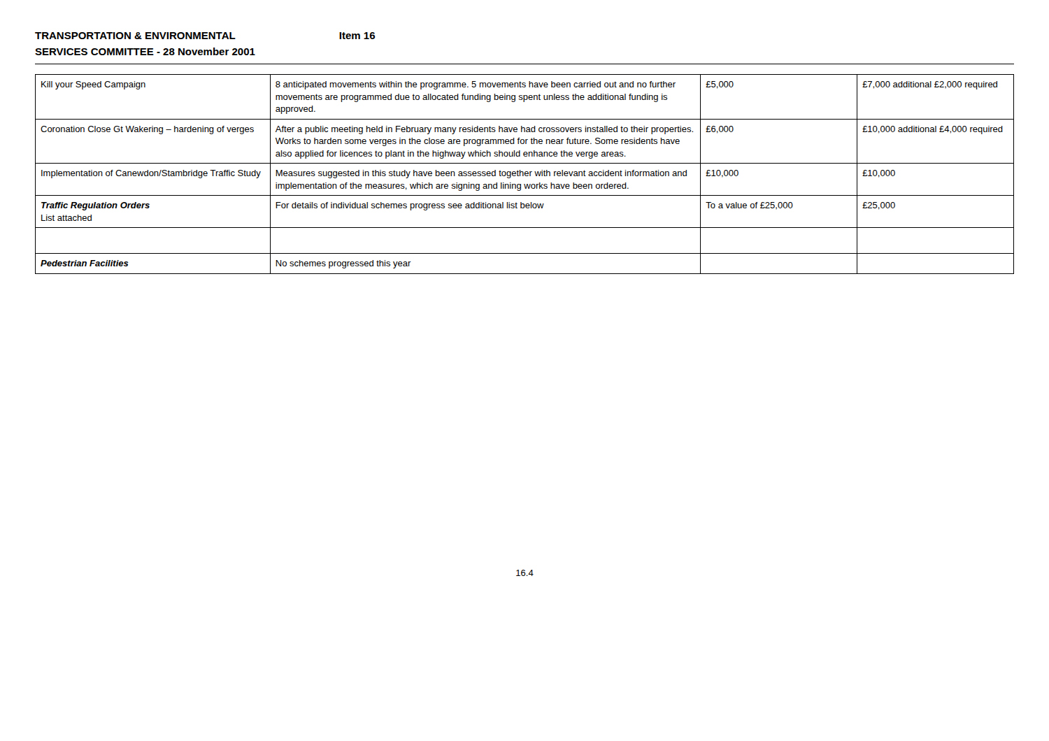TRANSPORTATION & ENVIRONMENTAL SERVICES COMMITTEE - 28 November 2001
Item 16
| Kill your Speed Campaign | 8 anticipated movements within the programme. 5 movements have been carried out and no further movements are programmed due to allocated funding being spent unless the additional funding is approved. | £5,000 | £7,000 additional £2,000 required |
| Coronation Close Gt Wakering – hardening of verges | After a public meeting held in February many residents have had crossovers installed to their properties. Works to harden some verges in the close are programmed for the near future. Some residents have also applied for licences to plant in the highway which should enhance the verge areas. | £6,000 | £10,000 additional £4,000 required |
| Implementation of Canewdon/Stambridge Traffic Study | Measures suggested in this study have been assessed together with relevant accident information and implementation of the measures, which are signing and lining works have been ordered. | £10,000 | £10,000 |
| Traffic Regulation Orders List attached | For details of individual schemes progress see additional list below | To a value of £25,000 | £25,000 |
| Pedestrian Facilities | No schemes progressed this year | | |
16.4